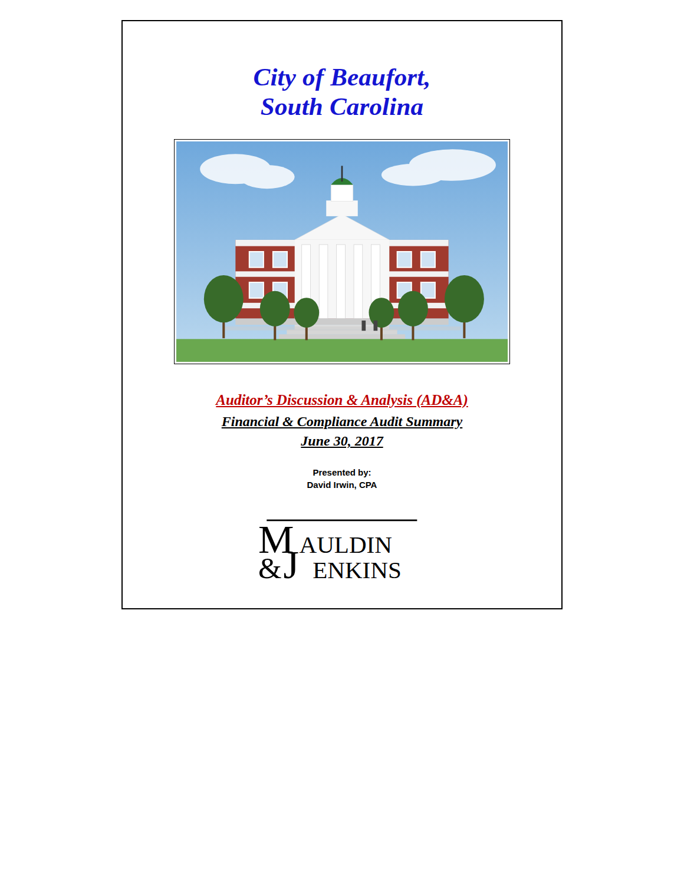City of Beaufort,
South Carolina
Auditor’s Discussion & Analysis (AD&A)
Financial & Compliance Audit Summary
June 30, 2017
Presented by:
David Irwin, CPA
M AULDIN & J ENKINS